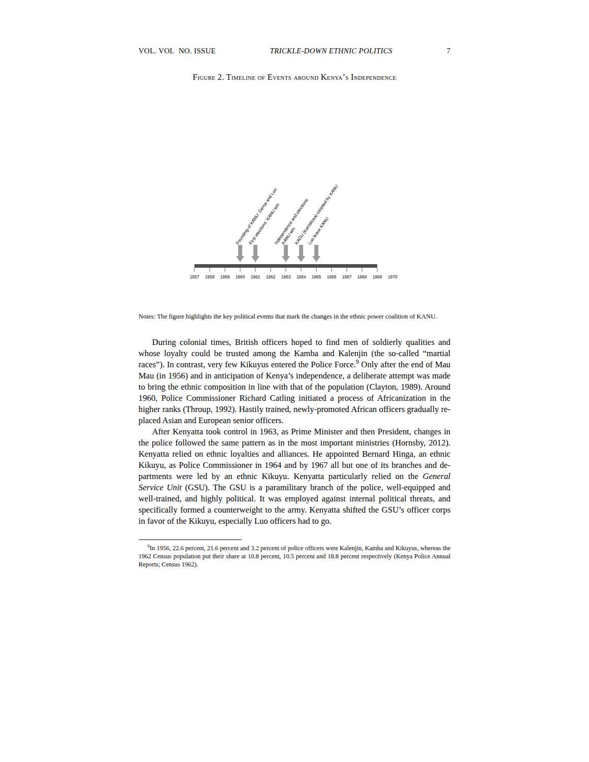VOL. VOL NO. ISSUE TRICKLE-DOWN ETHNIC POLITICS 7
Figure 2. Timeline of Events around Kenya’s Independence
Founding of KANU: Gema and Luo First elections: KANU win Independence and elections: KANU win KADU (Kamatusa) coopted by KANU Luo leave KANU 1957 1958 1959 1960 1961 1962 1963 1964 1965 1966 1967 1968 1969 1970
Notes: The figure highlights the key political events that mark the changes in the ethnic power coalition of KANU.
During colonial times, British officers hoped to find men of soldierly qualities and whose loyalty could be trusted among the Kamba and Kalenjin (the so-called “martial races”). In contrast, very few Kikuyus entered the Police Force.9 Only after the end of Mau Mau (in 1956) and in anticipation of Kenya’s independence, a deliberate attempt was made to bring the ethnic composition in line with that of the population (Clayton, 1989). Around 1960, Police Commissioner Richard Catling initiated a process of Africanization in the higher ranks (Throup, 1992). Hastily trained, newly-promoted African officers gradually replaced Asian and European senior officers.
After Kenyatta took control in 1963, as Prime Minister and then President, changes in the police followed the same pattern as in the most important ministries (Hornsby, 2012). Kenyatta relied on ethnic loyalties and alliances. He appointed Bernard Hinga, an ethnic Kikuyu, as Police Commissioner in 1964 and by 1967 all but one of its branches and departments were led by an ethnic Kikuyu. Kenyatta particularly relied on the General Service Unit (GSU). The GSU is a paramilitary branch of the police, well-equipped and well-trained, and highly political. It was employed against internal political threats, and specifically formed a counterweight to the army. Kenyatta shifted the GSU’s officer corps in favor of the Kikuyu, especially Luo officers had to go.
9In 1956, 22.6 percent, 21.6 percent and 3.2 percent of police officers were Kalenjin, Kamba and Kikuyus, whereas the 1962 Census population put their share at 10.8 percent, 10.5 percent and 18.8 percent respectively (Kenya Police Annual Reports; Census 1962).